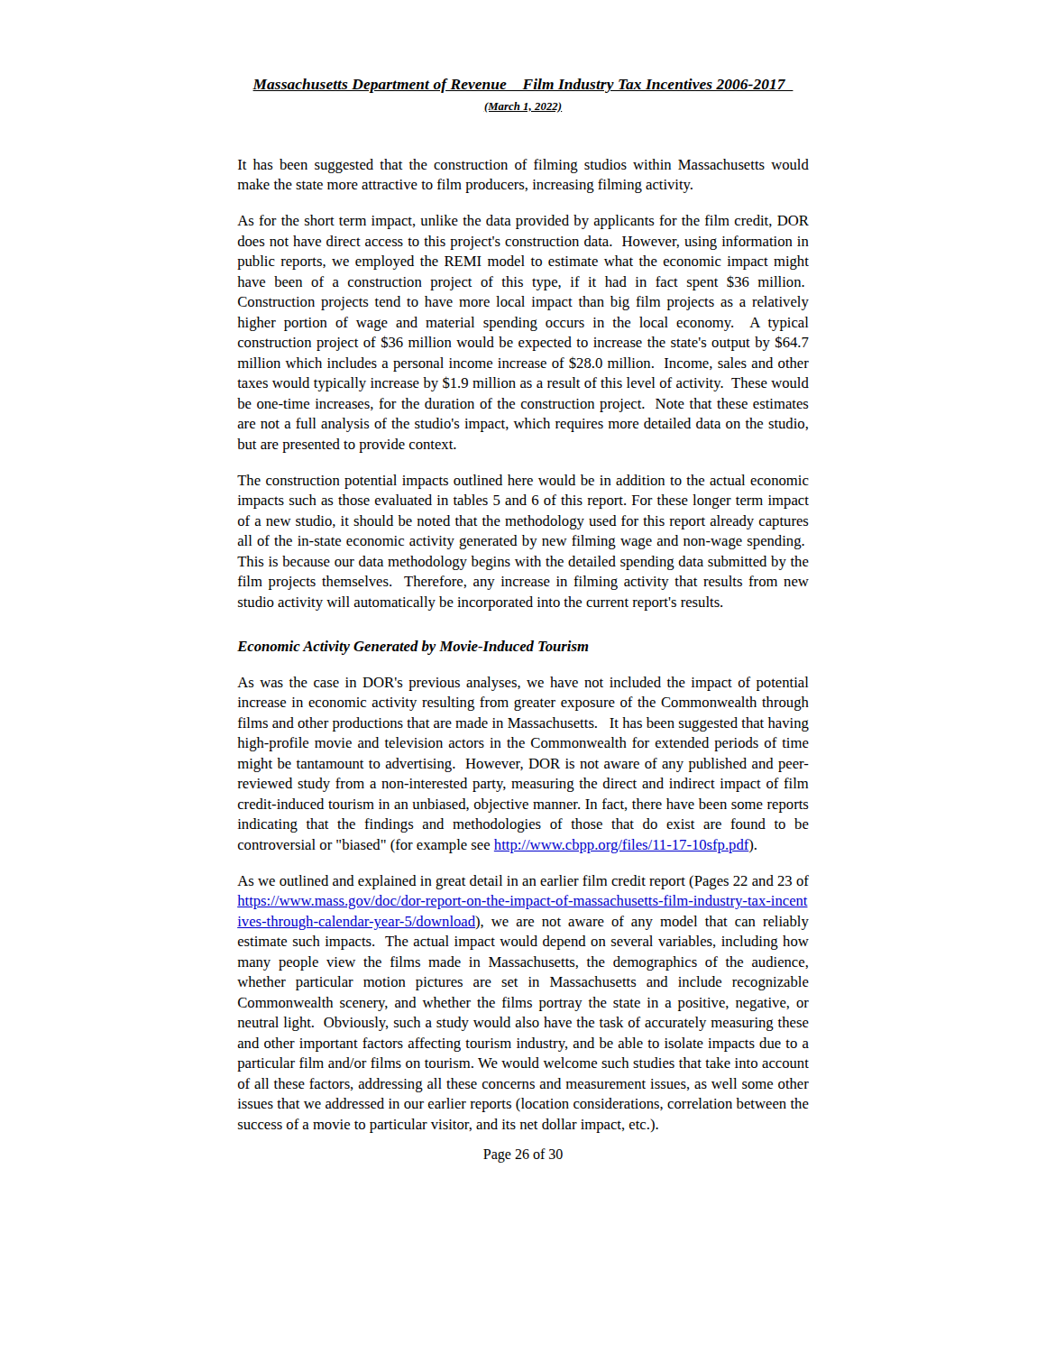Massachusetts Department of Revenue Film Industry Tax Incentives 2006-2017 (March 1, 2022)
It has been suggested that the construction of filming studios within Massachusetts would make the state more attractive to film producers, increasing filming activity.
As for the short term impact, unlike the data provided by applicants for the film credit, DOR does not have direct access to this project's construction data. However, using information in public reports, we employed the REMI model to estimate what the economic impact might have been of a construction project of this type, if it had in fact spent $36 million. Construction projects tend to have more local impact than big film projects as a relatively higher portion of wage and material spending occurs in the local economy. A typical construction project of $36 million would be expected to increase the state's output by $64.7 million which includes a personal income increase of $28.0 million. Income, sales and other taxes would typically increase by $1.9 million as a result of this level of activity. These would be one-time increases, for the duration of the construction project. Note that these estimates are not a full analysis of the studio's impact, which requires more detailed data on the studio, but are presented to provide context.
The construction potential impacts outlined here would be in addition to the actual economic impacts such as those evaluated in tables 5 and 6 of this report. For these longer term impact of a new studio, it should be noted that the methodology used for this report already captures all of the in-state economic activity generated by new filming wage and non-wage spending. This is because our data methodology begins with the detailed spending data submitted by the film projects themselves. Therefore, any increase in filming activity that results from new studio activity will automatically be incorporated into the current report's results.
Economic Activity Generated by Movie-Induced Tourism
As was the case in DOR's previous analyses, we have not included the impact of potential increase in economic activity resulting from greater exposure of the Commonwealth through films and other productions that are made in Massachusetts. It has been suggested that having high-profile movie and television actors in the Commonwealth for extended periods of time might be tantamount to advertising. However, DOR is not aware of any published and peer-reviewed study from a non-interested party, measuring the direct and indirect impact of film credit-induced tourism in an unbiased, objective manner. In fact, there have been some reports indicating that the findings and methodologies of those that do exist are found to be controversial or "biased" (for example see http://www.cbpp.org/files/11-17-10sfp.pdf).
As we outlined and explained in great detail in an earlier film credit report (Pages 22 and 23 of https://www.mass.gov/doc/dor-report-on-the-impact-of-massachusetts-film-industry-tax-incentives-through-calendar-year-5/download), we are not aware of any model that can reliably estimate such impacts. The actual impact would depend on several variables, including how many people view the films made in Massachusetts, the demographics of the audience, whether particular motion pictures are set in Massachusetts and include recognizable Commonwealth scenery, and whether the films portray the state in a positive, negative, or neutral light. Obviously, such a study would also have the task of accurately measuring these and other important factors affecting tourism industry, and be able to isolate impacts due to a particular film and/or films on tourism. We would welcome such studies that take into account of all these factors, addressing all these concerns and measurement issues, as well some other issues that we addressed in our earlier reports (location considerations, correlation between the success of a movie to particular visitor, and its net dollar impact, etc.).
Page 26 of 30